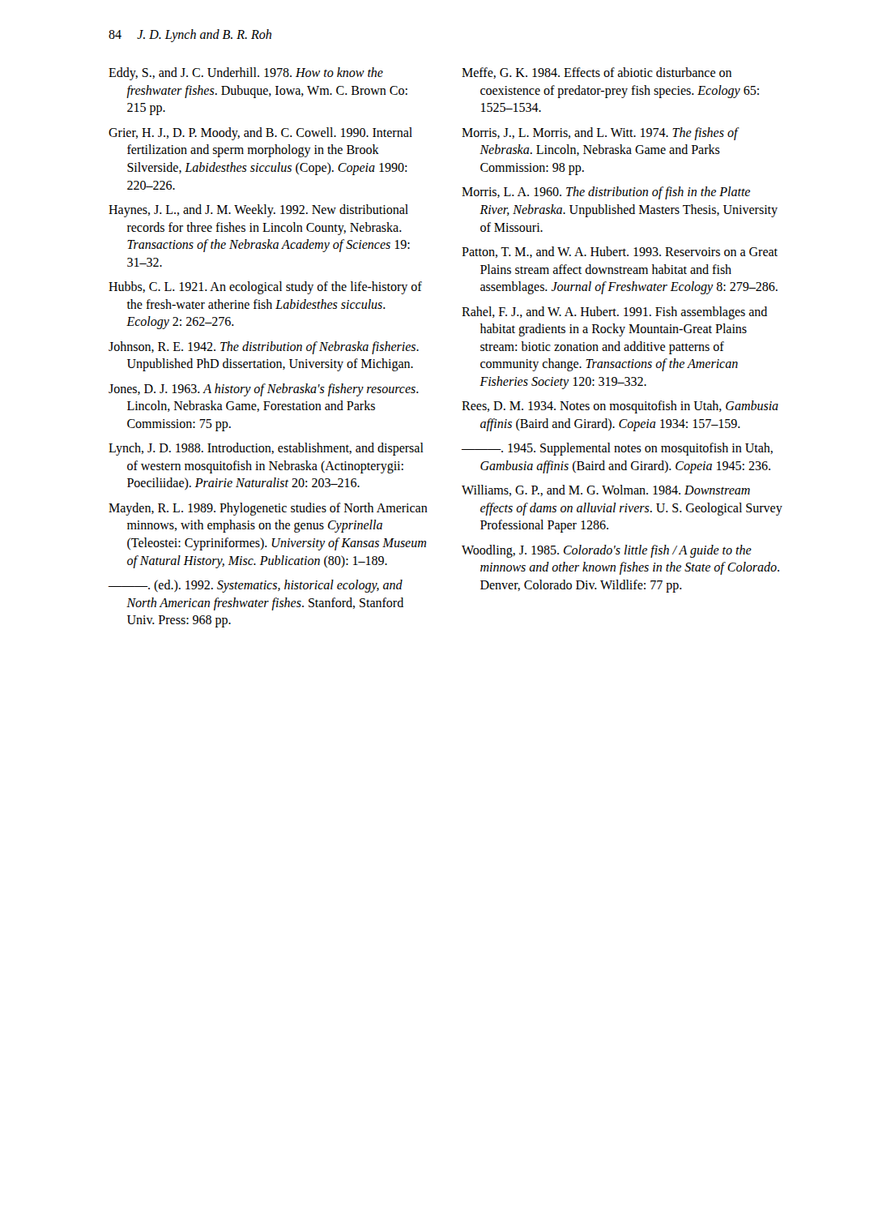84 J. D. Lynch and B. R. Roh
Eddy, S., and J. C. Underhill. 1978. How to know the freshwater fishes. Dubuque, Iowa, Wm. C. Brown Co: 215 pp.
Grier, H. J., D. P. Moody, and B. C. Cowell. 1990. Internal fertilization and sperm morphology in the Brook Silverside, Labidesthes sicculus (Cope). Copeia 1990: 220–226.
Haynes, J. L., and J. M. Weekly. 1992. New distributional records for three fishes in Lincoln County, Nebraska. Transactions of the Nebraska Academy of Sciences 19: 31–32.
Hubbs, C. L. 1921. An ecological study of the life-history of the fresh-water atherine fish Labidesthes sicculus. Ecology 2: 262–276.
Johnson, R. E. 1942. The distribution of Nebraska fisheries. Unpublished PhD dissertation, University of Michigan.
Jones, D. J. 1963. A history of Nebraska's fishery resources. Lincoln, Nebraska Game, Forestation and Parks Commission: 75 pp.
Lynch, J. D. 1988. Introduction, establishment, and dispersal of western mosquitofish in Nebraska (Actinopterygii: Poeciliidae). Prairie Naturalist 20: 203–216.
Mayden, R. L. 1989. Phylogenetic studies of North American minnows, with emphasis on the genus Cyprinella (Teleostei: Cypriniformes). University of Kansas Museum of Natural History, Misc. Publication (80): 1–189.
———. (ed.). 1992. Systematics, historical ecology, and North American freshwater fishes. Stanford, Stanford Univ. Press: 968 pp.
Meffe, G. K. 1984. Effects of abiotic disturbance on coexistence of predator-prey fish species. Ecology 65: 1525–1534.
Morris, J., L. Morris, and L. Witt. 1974. The fishes of Nebraska. Lincoln, Nebraska Game and Parks Commission: 98 pp.
Morris, L. A. 1960. The distribution of fish in the Platte River, Nebraska. Unpublished Masters Thesis, University of Missouri.
Patton, T. M., and W. A. Hubert. 1993. Reservoirs on a Great Plains stream affect downstream habitat and fish assemblages. Journal of Freshwater Ecology 8: 279–286.
Rahel, F. J., and W. A. Hubert. 1991. Fish assemblages and habitat gradients in a Rocky Mountain-Great Plains stream: biotic zonation and additive patterns of community change. Transactions of the American Fisheries Society 120: 319–332.
Rees, D. M. 1934. Notes on mosquitofish in Utah, Gambusia affinis (Baird and Girard). Copeia 1934: 157–159.
———. 1945. Supplemental notes on mosquitofish in Utah, Gambusia affinis (Baird and Girard). Copeia 1945: 236.
Williams, G. P., and M. G. Wolman. 1984. Downstream effects of dams on alluvial rivers. U. S. Geological Survey Professional Paper 1286.
Woodling, J. 1985. Colorado's little fish / A guide to the minnows and other known fishes in the State of Colorado. Denver, Colorado Div. Wildlife: 77 pp.